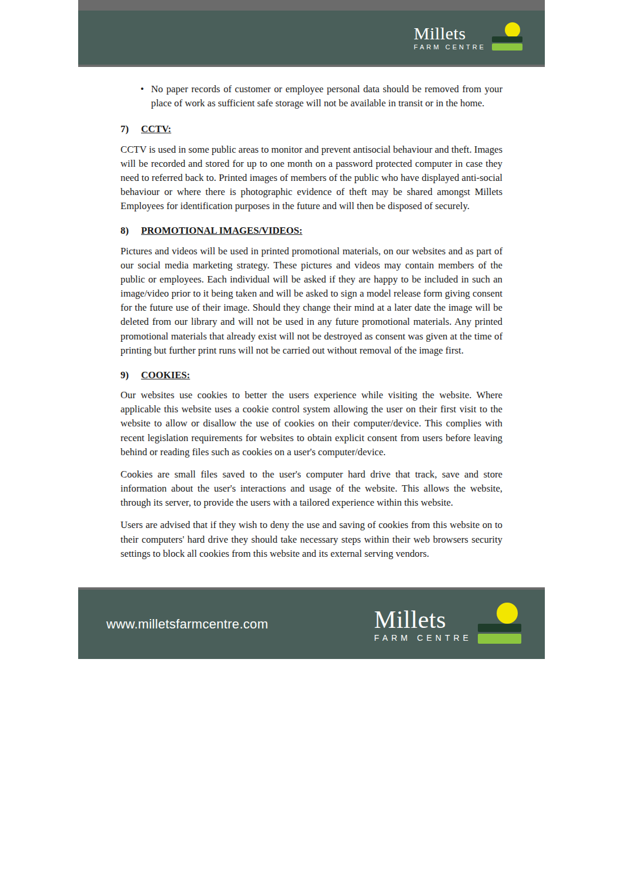Millets
FARM CENTRE
No paper records of customer or employee personal data should be removed from your place of work as sufficient safe storage will not be available in transit or in the home.
7) CCTV:
CCTV is used in some public areas to monitor and prevent antisocial behaviour and theft. Images will be recorded and stored for up to one month on a password protected computer in case they need to referred back to. Printed images of members of the public who have displayed anti-social behaviour or where there is photographic evidence of theft may be shared amongst Millets Employees for identification purposes in the future and will then be disposed of securely.
8) PROMOTIONAL IMAGES/VIDEOS:
Pictures and videos will be used in printed promotional materials, on our websites and as part of our social media marketing strategy. These pictures and videos may contain members of the public or employees. Each individual will be asked if they are happy to be included in such an image/video prior to it being taken and will be asked to sign a model release form giving consent for the future use of their image. Should they change their mind at a later date the image will be deleted from our library and will not be used in any future promotional materials. Any printed promotional materials that already exist will not be destroyed as consent was given at the time of printing but further print runs will not be carried out without removal of the image first.
9) COOKIES:
Our websites use cookies to better the users experience while visiting the website. Where applicable this website uses a cookie control system allowing the user on their first visit to the website to allow or disallow the use of cookies on their computer/device. This complies with recent legislation requirements for websites to obtain explicit consent from users before leaving behind or reading files such as cookies on a user's computer/device.
Cookies are small files saved to the user's computer hard drive that track, save and store information about the user's interactions and usage of the website. This allows the website, through its server, to provide the users with a tailored experience within this website.
Users are advised that if they wish to deny the use and saving of cookies from this website on to their computers' hard drive they should take necessary steps within their web browsers security settings to block all cookies from this website and its external serving vendors.
www.milletsfarmcentre.com
Millets
FARM CENTRE